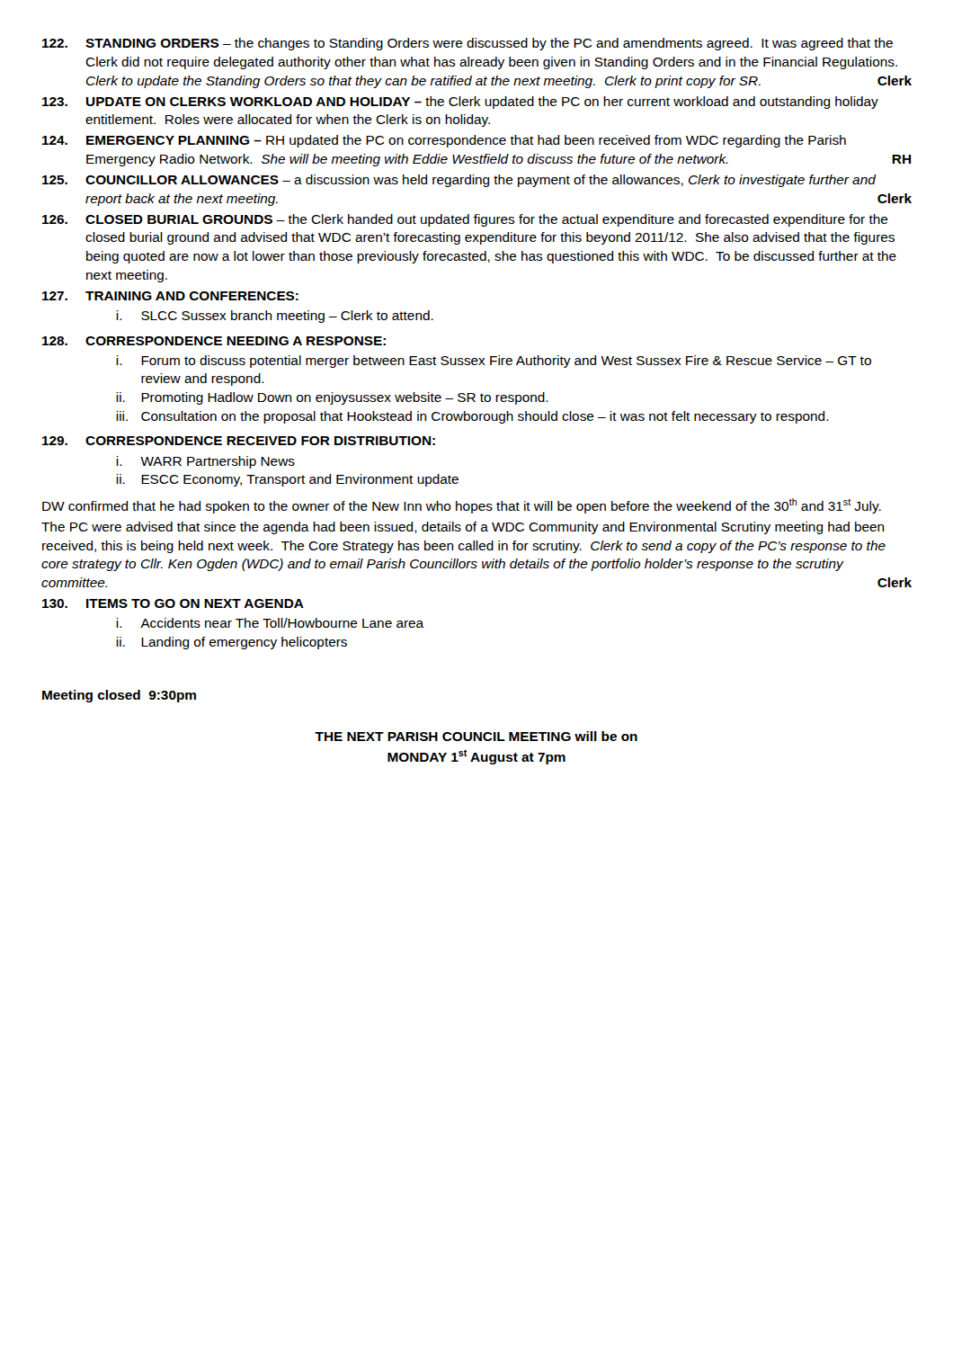122. STANDING ORDERS – the changes to Standing Orders were discussed by the PC and amendments agreed. It was agreed that the Clerk did not require delegated authority other than what has already been given in Standing Orders and in the Financial Regulations.
Clerk to update the Standing Orders so that they can be ratified at the next meeting. Clerk to print copy for SR. Clerk
123. UPDATE ON CLERKS WORKLOAD AND HOLIDAY – the Clerk updated the PC on her current workload and outstanding holiday entitlement. Roles were allocated for when the Clerk is on holiday.
124. EMERGENCY PLANNING – RH updated the PC on correspondence that had been received from WDC regarding the Parish Emergency Radio Network. She will be meeting with Eddie Westfield to discuss the future of the network. RH
125. COUNCILLOR ALLOWANCES – a discussion was held regarding the payment of the allowances, Clerk to investigate further and report back at the next meeting. Clerk
126. CLOSED BURIAL GROUNDS – the Clerk handed out updated figures for the actual expenditure and forecasted expenditure for the closed burial ground and advised that WDC aren’t forecasting expenditure for this beyond 2011/12. She also advised that the figures being quoted are now a lot lower than those previously forecasted, she has questioned this with WDC. To be discussed further at the next meeting.
127. TRAINING AND CONFERENCES:
i. SLCC Sussex branch meeting – Clerk to attend.
128. CORRESPONDENCE NEEDING A RESPONSE:
i. Forum to discuss potential merger between East Sussex Fire Authority and West Sussex Fire & Rescue Service – GT to review and respond.
ii. Promoting Hadlow Down on enjoysussex website – SR to respond.
iii. Consultation on the proposal that Hookstead in Crowborough should close – it was not felt necessary to respond.
129. CORRESPONDENCE RECEIVED FOR DISTRIBUTION:
i. WARR Partnership News
ii. ESCC Economy, Transport and Environment update
DW confirmed that he had spoken to the owner of the New Inn who hopes that it will be open before the weekend of the 30th and 31st July.
The PC were advised that since the agenda had been issued, details of a WDC Community and Environmental Scrutiny meeting had been received, this is being held next week. The Core Strategy has been called in for scrutiny. Clerk to send a copy of the PC’s response to the core strategy to Cllr. Ken Ogden (WDC) and to email Parish Councillors with details of the portfolio holder’s response to the scrutiny committee. Clerk
130. ITEMS TO GO ON NEXT AGENDA
i. Accidents near The Toll/Howbourne Lane area
ii. Landing of emergency helicopters
Meeting closed 9:30pm
THE NEXT PARISH COUNCIL MEETING will be on
MONDAY 1st August at 7pm